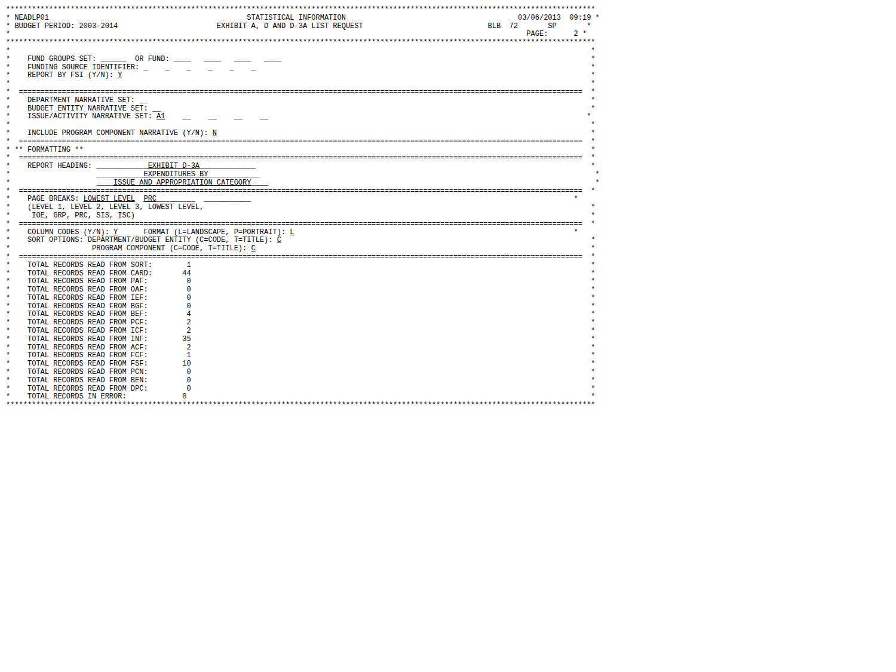*****************************************************************************************************************************************
* NEADLP01                                              STATISTICAL INFORMATION                                        03/06/2013  09:19 *
* BUDGET PERIOD: 2003-2014                       EXHIBIT A, D AND D-3A LIST REQUEST                             BLB  72       SP       *
*                                                                                                                        PAGE:      2 *
*****************************************************************************************************************************************
*                                                                                                                                       *
*    FUND GROUPS SET: ______  OR FUND: ____   ____   ____   ____                                                                        *
*    FUNDING SOURCE IDENTIFIER: _    _    _    _    _    _                                                                              *
*    REPORT BY FSI (Y/N): Y                                                                                                             *
*                                                                                                                                       *
*  ===================================================================================================================================  *
*    DEPARTMENT NARRATIVE SET: __                                                                                                       *
*    BUDGET ENTITY NARRATIVE SET: __                                                                                                    *
*    ISSUE/ACTIVITY NARRATIVE SET: A1    __    __    __    __                                                                          *
*                                                                                                                                       *
*    INCLUDE PROGRAM COMPONENT NARRATIVE (Y/N): N                                                                                       *
*  ===================================================================================================================================  *
* ** FORMATTING **                                                                                                                      *
*  ===================================================================================================================================  *
*    REPORT HEADING: ____________EXHIBIT D-3A_____________                                                                              *
*                    ___________EXPENDITURES BY____________                                                                              *
*                    ____ISSUE AND APPROPRIATION CATEGORY____                                                                            *
*  ===================================================================================================================================  *
*    PAGE BREAKS: LOWEST LEVEL  PRC_________  ___________                                                                           *
*    (LEVEL 1, LEVEL 2, LEVEL 3, LOWEST LEVEL,                                                                                          *
*     IOE, GRP, PRC, SIS, ISC)                                                                                                          *
*  ===================================================================================================================================  *
*    COLUMN CODES (Y/N): Y      FORMAT (L=LANDSCAPE, P=PORTRAIT): L                                                                 *
*    SORT OPTIONS: DEPARTMENT/BUDGET ENTITY (C=CODE, T=TITLE): C                                                                        *
*                   PROGRAM COMPONENT (C=CODE, T=TITLE): C                                                                              *
*  ===================================================================================================================================  *
*    TOTAL RECORDS READ FROM SORT:        1                                                                                             *
*    TOTAL RECORDS READ FROM CARD:       44                                                                                             *
*    TOTAL RECORDS READ FROM PAF:         0                                                                                             *
*    TOTAL RECORDS READ FROM OAF:         0                                                                                             *
*    TOTAL RECORDS READ FROM IEF:         0                                                                                             *
*    TOTAL RECORDS READ FROM BGF:         0                                                                                             *
*    TOTAL RECORDS READ FROM BEF:         4                                                                                             *
*    TOTAL RECORDS READ FROM PCF:         2                                                                                             *
*    TOTAL RECORDS READ FROM ICF:         2                                                                                             *
*    TOTAL RECORDS READ FROM INF:        35                                                                                             *
*    TOTAL RECORDS READ FROM ACF:         2                                                                                             *
*    TOTAL RECORDS READ FROM FCF:         1                                                                                             *
*    TOTAL RECORDS READ FROM FSF:        10                                                                                             *
*    TOTAL RECORDS READ FROM PCN:         0                                                                                             *
*    TOTAL RECORDS READ FROM BEN:         0                                                                                             *
*    TOTAL RECORDS READ FROM DPC:         0                                                                                             *
*    TOTAL RECORDS IN ERROR:             0                                                                                              *
*****************************************************************************************************************************************